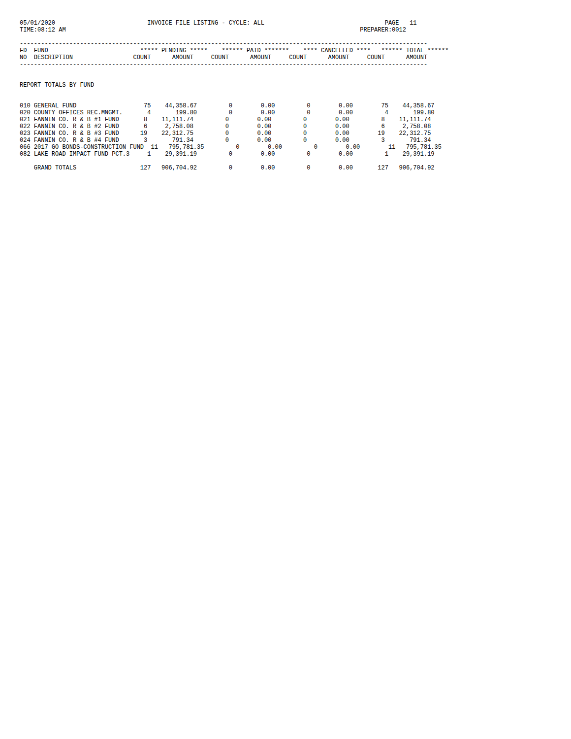05/01/2020                          INVOICE FILE LISTING - CYCLE: ALL                                  PAGE   11
TIME:08:12 AM                                                                                   PREPARER:0012

-------------------------------------------------------------------------------------------------------------------
FD  FUND                          ***** PENDING *****    ****** PAID *******    **** CANCELLED ****   ****** TOTAL ******
NO  DESCRIPTION                 COUNT      AMOUNT     COUNT      AMOUNT     COUNT      AMOUNT     COUNT      AMOUNT
-------------------------------------------------------------------------------------------------------------------


REPORT TOTALS BY FUND


010 GENERAL FUND                   75    44,358.67         0        0.00         0        0.00        75    44,358.67
020 COUNTY OFFICES REC.MNGMT.       4       199.80         0        0.00         0        0.00         4       199.80
021 FANNIN CO. R & B #1 FUND       8    11,111.74         0        0.00         0        0.00         8    11,111.74
022 FANNIN CO. R & B #2 FUND       6     2,758.08         0        0.00         0        0.00         6     2,758.08
023 FANNIN CO. R & B #3 FUND      19    22,312.75         0        0.00         0        0.00        19    22,312.75
024 FANNIN CO. R & B #4 FUND       3       791.34         0        0.00         0        0.00         3       791.34
066 2017 GO BONDS-CONSTRUCTION FUND  11   795,781.35         0        0.00         0        0.00        11   795,781.35
082 LAKE ROAD IMPACT FUND PCT.3     1    29,391.19         0        0.00         0        0.00         1    29,391.19

    GRAND TOTALS                  127   906,704.92         0        0.00         0        0.00       127   906,704.92